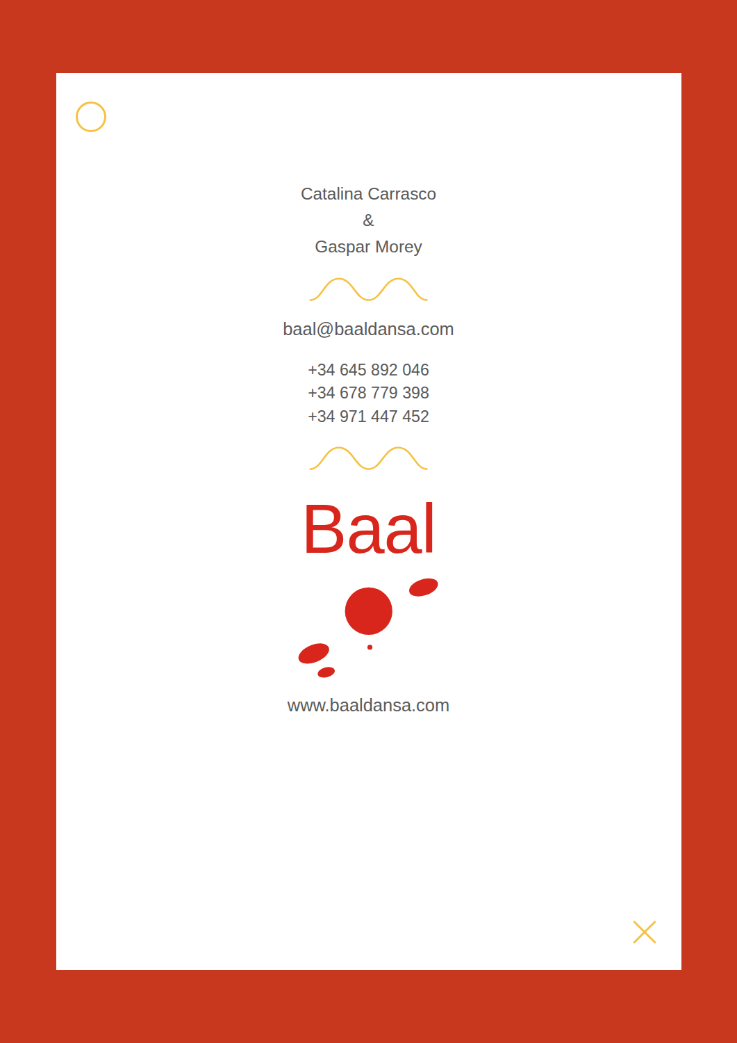Catalina Carrasco & Gaspar Morey
baal@baaldansa.com
+34 645 892 046
+34 678 779 398
+34 971 447 452
Baal
www.baaldansa.com